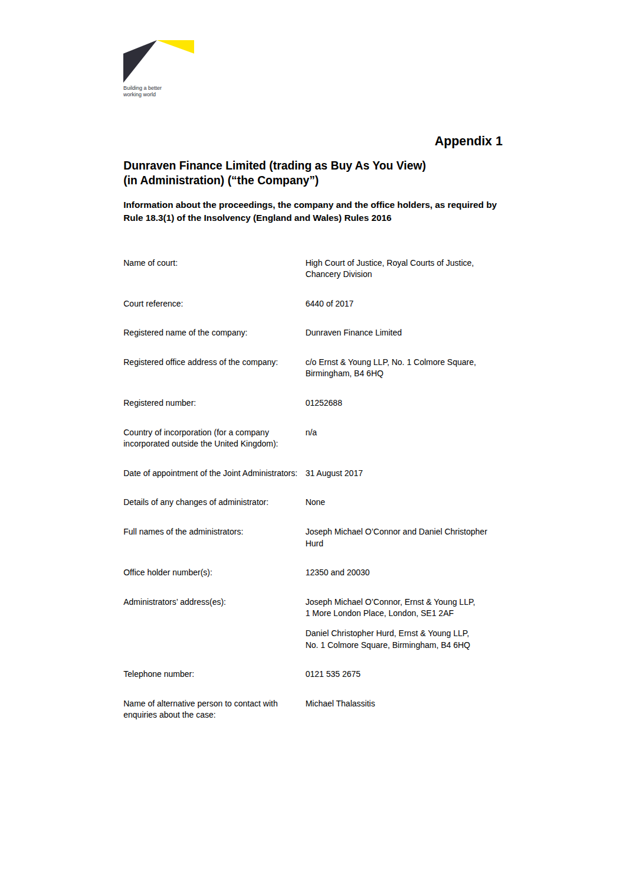EY Building a better working world
Appendix 1
Dunraven Finance Limited (trading as Buy As You View)
(in Administration) (“the Company”)
Information about the proceedings, the company and the office holders, as required by Rule 18.3(1) of the Insolvency (England and Wales) Rules 2016
| Name of court: | High Court of Justice, Royal Courts of Justice, Chancery Division |
| Court reference: | 6440 of 2017 |
| Registered name of the company: | Dunraven Finance Limited |
| Registered office address of the company: | c/o Ernst & Young LLP, No. 1 Colmore Square, Birmingham, B4 6HQ |
| Registered number: | 01252688 |
| Country of incorporation (for a company incorporated outside the United Kingdom): | n/a |
| Date of appointment of the Joint Administrators: | 31 August 2017 |
| Details of any changes of administrator: | None |
| Full names of the administrators: | Joseph Michael O’Connor and Daniel Christopher Hurd |
| Office holder number(s): | 12350 and 20030 |
| Administrators’ address(es): | Joseph Michael O’Connor, Ernst & Young LLP, 1 More London Place, London, SE1 2AF Daniel Christopher Hurd, Ernst & Young LLP, No. 1 Colmore Square, Birmingham, B4 6HQ |
| Telephone number: | 0121 535 2675 |
| Name of alternative person to contact with enquiries about the case: | Michael Thalassitis |